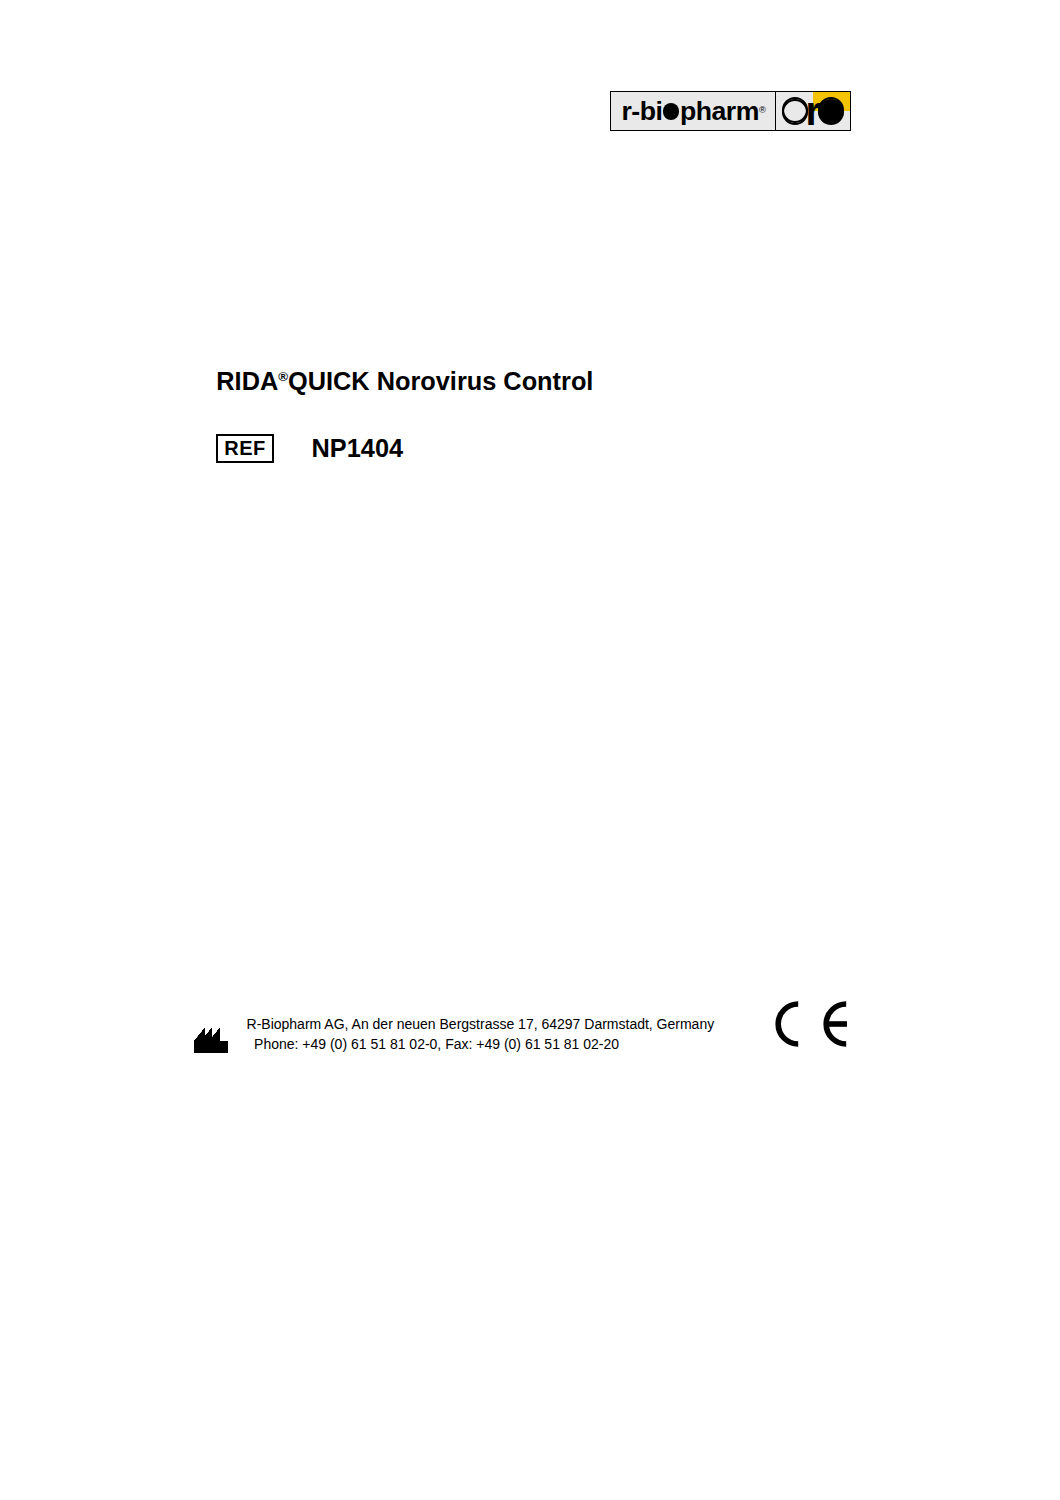r-bi pharm®
r
RIDA®QUICK Norovirus Control
REF NP1404
R-Biopharm AG, An der neuen Bergstrasse 17, 64297 Darmstadt, Germany
Phone: +49 (0) 61 51 81 02-0, Fax: +49 (0) 61 51 81 02-20